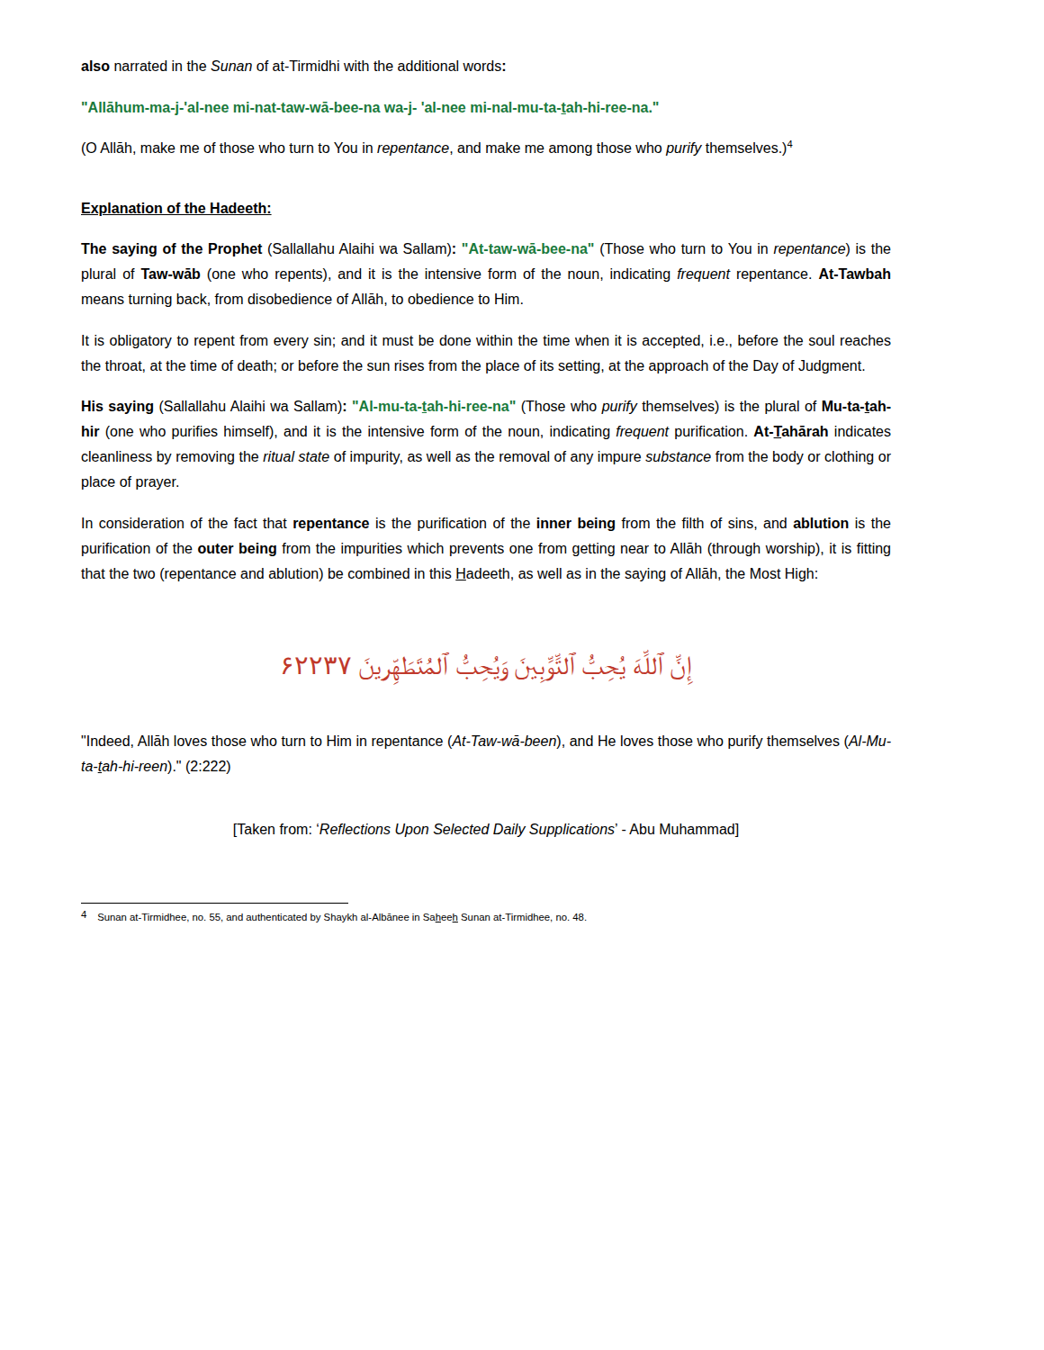also narrated in the Sunan of at-Tirmidhi with the additional words:
"Allāhum-ma-j-'al-nee mi-nat-taw-wā-bee-na wa-j- 'al-nee mi-nal-mu-ta-tah-hi-ree-na."
(O Allāh, make me of those who turn to You in repentance, and make me among those who purify themselves.)4
Explanation of the Hadeeth:
The saying of the Prophet (Sallallahu Alaihi wa Sallam): "At-taw-wā-bee-na" (Those who turn to You in repentance) is the plural of Taw-wāb (one who repents), and it is the intensive form of the noun, indicating frequent repentance. At-Tawbah means turning back, from disobedience of Allāh, to obedience to Him.
It is obligatory to repent from every sin; and it must be done within the time when it is accepted, i.e., before the soul reaches the throat, at the time of death; or before the sun rises from the place of its setting, at the approach of the Day of Judgment.
His saying (Sallallahu Alaihi wa Sallam): "Al-mu-ta-tah-hi-ree-na" (Those who purify themselves) is the plural of Mu-ta-tah-hir (one who purifies himself), and it is the intensive form of the noun, indicating frequent purification. At-Tahārah indicates cleanliness by removing the ritual state of impurity, as well as the removal of any impure substance from the body or clothing or place of prayer.
In consideration of the fact that repentance is the purification of the inner being from the filth of sins, and ablution is the purification of the outer being from the impurities which prevents one from getting near to Allāh (through worship), it is fitting that the two (repentance and ablution) be combined in this Hadeeth, as well as in the saying of Allāh, the Most High:
إِنَّ ٱللَّهَ يُحِبُّ ٱلتَّوَّبِينَ وَيُحِبُّ ٱلمُتَطَهِّرينَ ۶۲۲۳۷
"Indeed, Allāh loves those who turn to Him in repentance (At-Taw-wā-been), and He loves those who purify themselves (Al-Mu-ta-tah-hi-reen)." (2:222)
[Taken from: ‘Reflections Upon Selected Daily Supplications’ - Abu Muhammad]
4 Sunan at-Tirmidhee, no. 55, and authenticated by Shaykh al-Albānee in Saheeh Sunan at-Tirmidhee, no. 48.